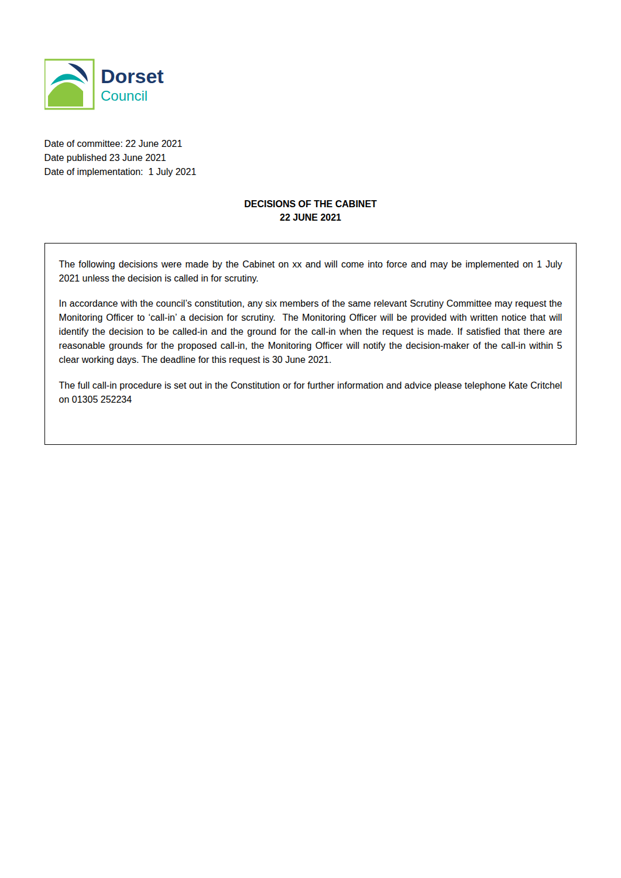Dorset Council
Date of committee: 22 June 2021
Date published 23 June 2021
Date of implementation: 1 July 2021
DECISIONS OF THE CABINET
22 JUNE 2021
The following decisions were made by the Cabinet on xx and will come into force and may be implemented on 1 July 2021 unless the decision is called in for scrutiny.
In accordance with the council’s constitution, any six members of the same relevant Scrutiny Committee may request the Monitoring Officer to ‘call-in’ a decision for scrutiny. The Monitoring Officer will be provided with written notice that will identify the decision to be called-in and the ground for the call-in when the request is made. If satisfied that there are reasonable grounds for the proposed call-in, the Monitoring Officer will notify the decision-maker of the call-in within 5 clear working days. The deadline for this request is 30 June 2021.
The full call-in procedure is set out in the Constitution or for further information and advice please telephone Kate Critchel on 01305 252234